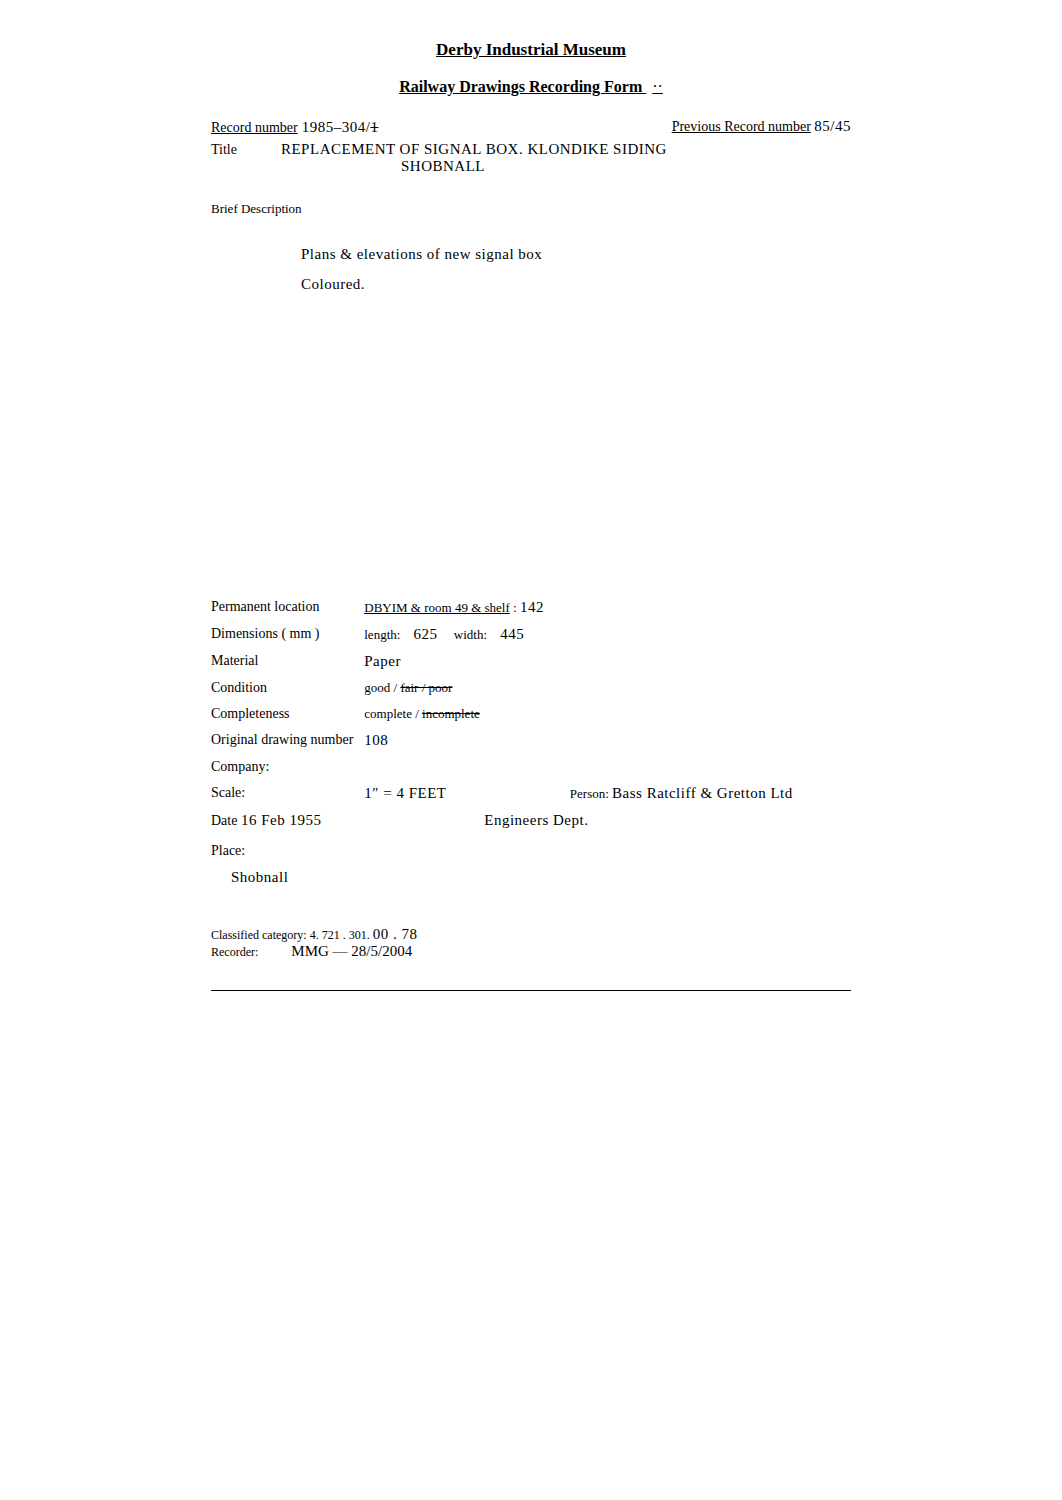Derby Industrial Museum
Railway Drawings Recording Form ··
Record number 1985–304/1 Previous Record number 85/45
Title REPLACEMENT OF SIGNAL BOX. KLONDIKE SIDING SHOBNALL
Brief Description
Plans & elevations of new signal box
Coloured.
Permanent location DBYIM & room 49 & shelf : 142
Dimensions ( mm ) length: 625 width: 445
Material Paper
Condition good / fair / poor
Completeness complete / incomplete
Original drawing number 108
Company:
Scale: 1″ = 4 FEET Person: Bass Ratcliff & Gretton Ltd
Date 16 Feb 1955 Engineers Dept.
Place:
Shobnall
Classified category: 4. 721 . 301. 00 . 78
Recorder: MMG — 28/5/2004